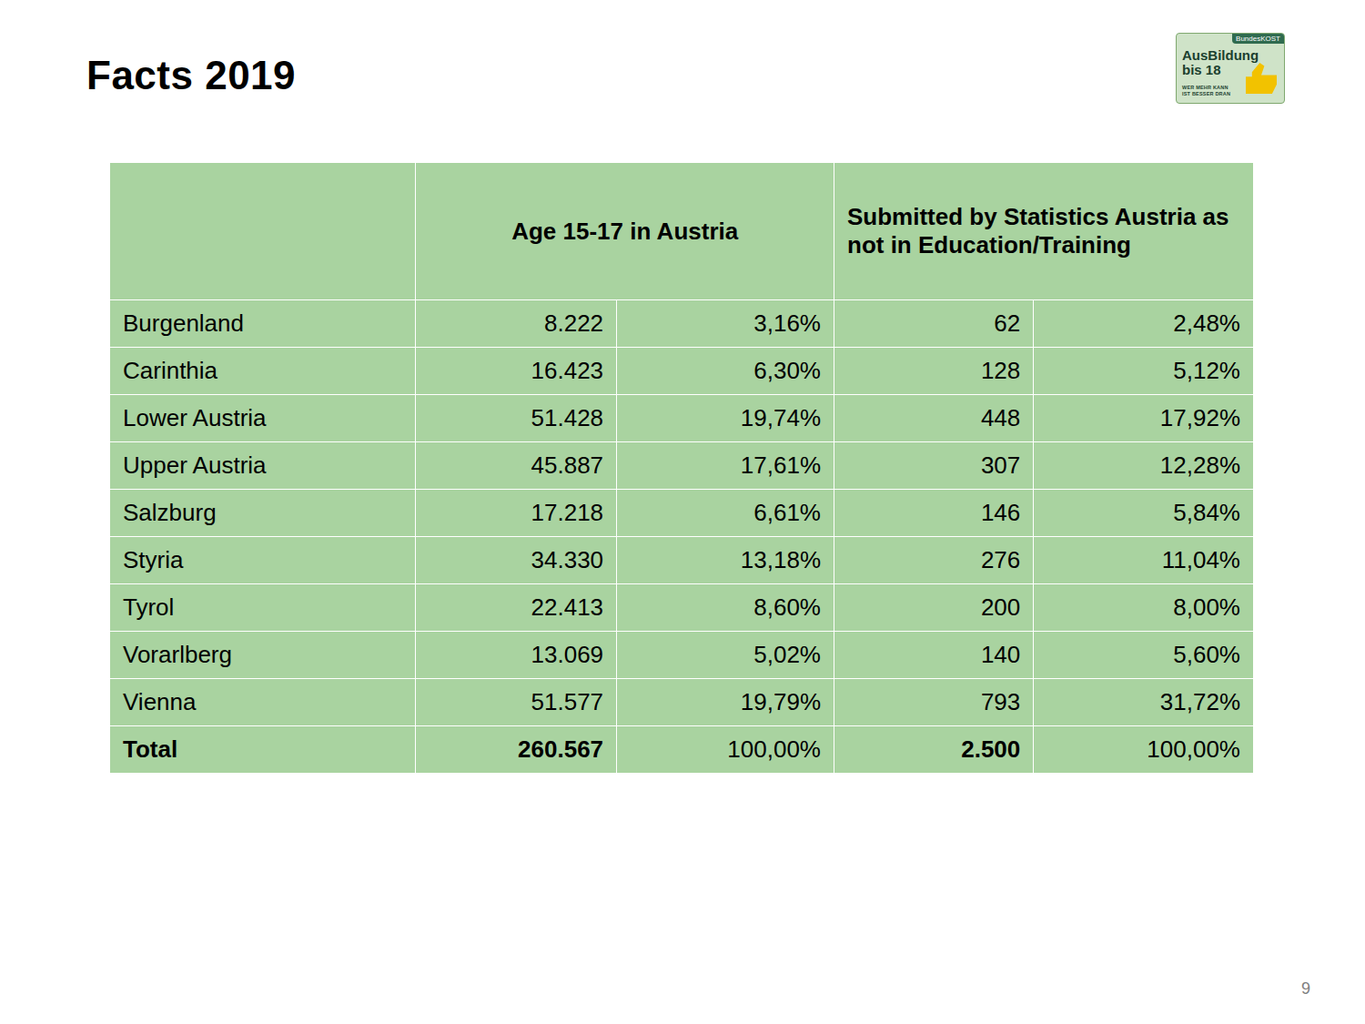Facts 2019
BundesKOST
AusBildung
bis 18
WER MEHR KANN
IST BESSER DRAN
| | Age 15-17 in Austria | Submitted by Statistics Austria as not in Education/Training |
| --- | --- | --- |
| Burgenland | 8.222 | 3,16% | 62 | 2,48% |
| Carinthia | 16.423 | 6,30% | 128 | 5,12% |
| Lower Austria | 51.428 | 19,74% | 448 | 17,92% |
| Upper Austria | 45.887 | 17,61% | 307 | 12,28% |
| Salzburg | 17.218 | 6,61% | 146 | 5,84% |
| Styria | 34.330 | 13,18% | 276 | 11,04% |
| Tyrol | 22.413 | 8,60% | 200 | 8,00% |
| Vorarlberg | 13.069 | 5,02% | 140 | 5,60% |
| Vienna | 51.577 | 19,79% | 793 | 31,72% |
| Total | 260.567 | 100,00% | 2.500 | 100,00% |
9